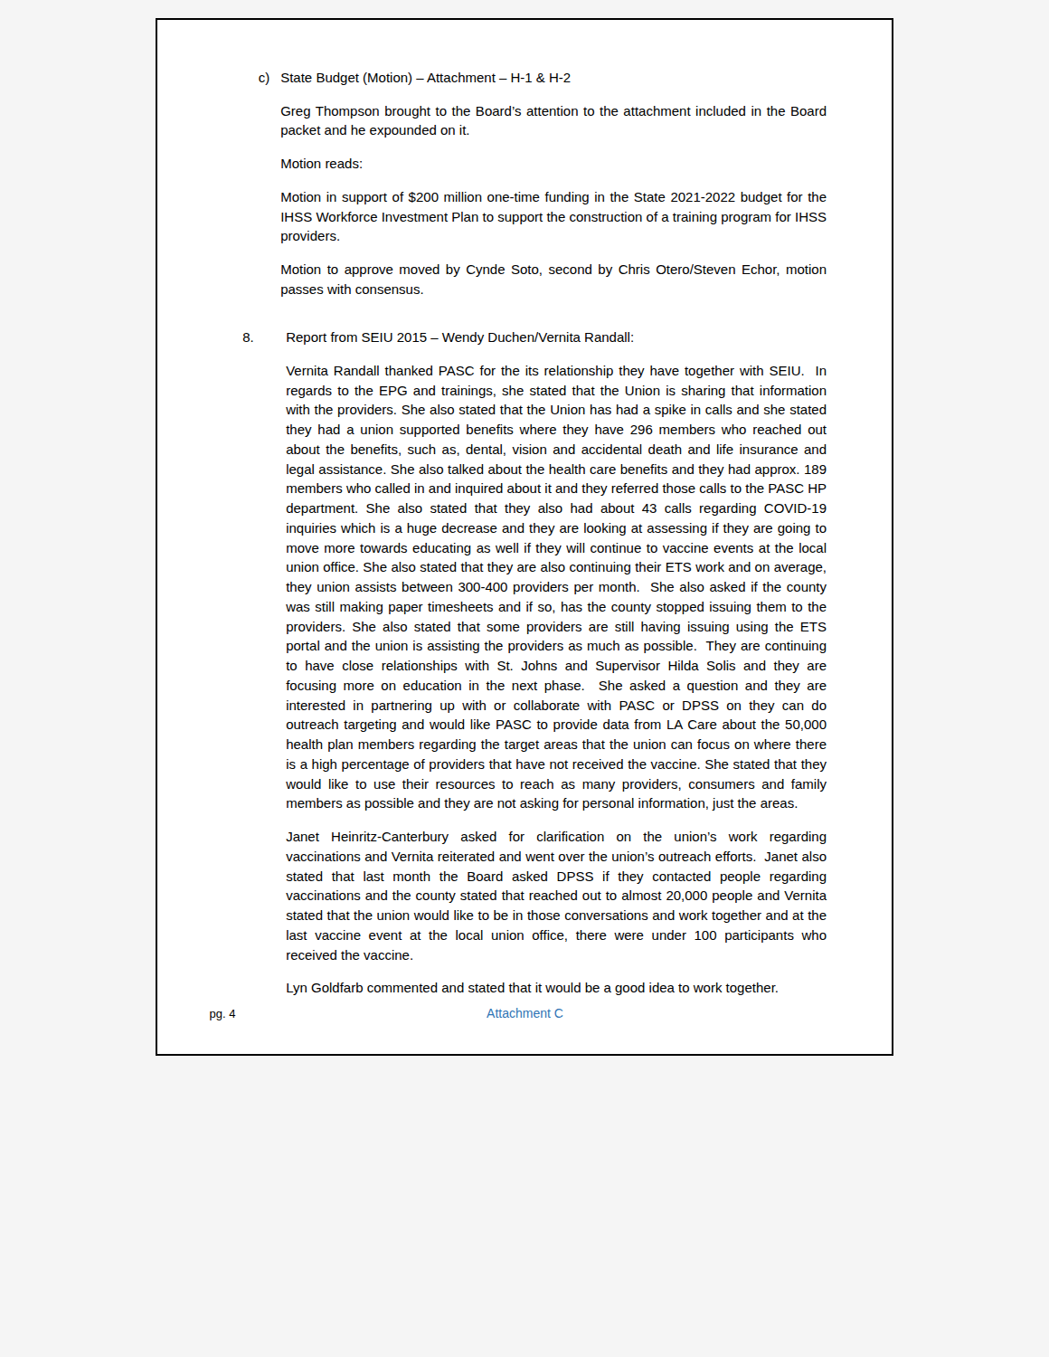c)
State Budget (Motion) – Attachment – H-1 & H-2
Greg Thompson brought to the Board’s attention to the attachment included in the Board packet and he expounded on it.
Motion reads:
Motion in support of $200 million one-time funding in the State 2021-2022 budget for the IHSS Workforce Investment Plan to support the construction of a training program for IHSS providers.
Motion to approve moved by Cynde Soto, second by Chris Otero/Steven Echor, motion passes with consensus.
8.
Report from SEIU 2015 – Wendy Duchen/Vernita Randall:
Vernita Randall thanked PASC for the its relationship they have together with SEIU. In regards to the EPG and trainings, she stated that the Union is sharing that information with the providers. She also stated that the Union has had a spike in calls and she stated they had a union supported benefits where they have 296 members who reached out about the benefits, such as, dental, vision and accidental death and life insurance and legal assistance. She also talked about the health care benefits and they had approx. 189 members who called in and inquired about it and they referred those calls to the PASC HP department. She also stated that they also had about 43 calls regarding COVID-19 inquiries which is a huge decrease and they are looking at assessing if they are going to move more towards educating as well if they will continue to vaccine events at the local union office. She also stated that they are also continuing their ETS work and on average, they union assists between 300-400 providers per month. She also asked if the county was still making paper timesheets and if so, has the county stopped issuing them to the providers. She also stated that some providers are still having issuing using the ETS portal and the union is assisting the providers as much as possible. They are continuing to have close relationships with St. Johns and Supervisor Hilda Solis and they are focusing more on education in the next phase. She asked a question and they are interested in partnering up with or collaborate with PASC or DPSS on they can do outreach targeting and would like PASC to provide data from LA Care about the 50,000 health plan members regarding the target areas that the union can focus on where there is a high percentage of providers that have not received the vaccine. She stated that they would like to use their resources to reach as many providers, consumers and family members as possible and they are not asking for personal information, just the areas.
Janet Heinritz-Canterbury asked for clarification on the union’s work regarding vaccinations and Vernita reiterated and went over the union’s outreach efforts. Janet also stated that last month the Board asked DPSS if they contacted people regarding vaccinations and the county stated that reached out to almost 20,000 people and Vernita stated that the union would like to be in those conversations and work together and at the last vaccine event at the local union office, there were under 100 participants who received the vaccine.
Lyn Goldfarb commented and stated that it would be a good idea to work together.
pg. 4
Attachment C